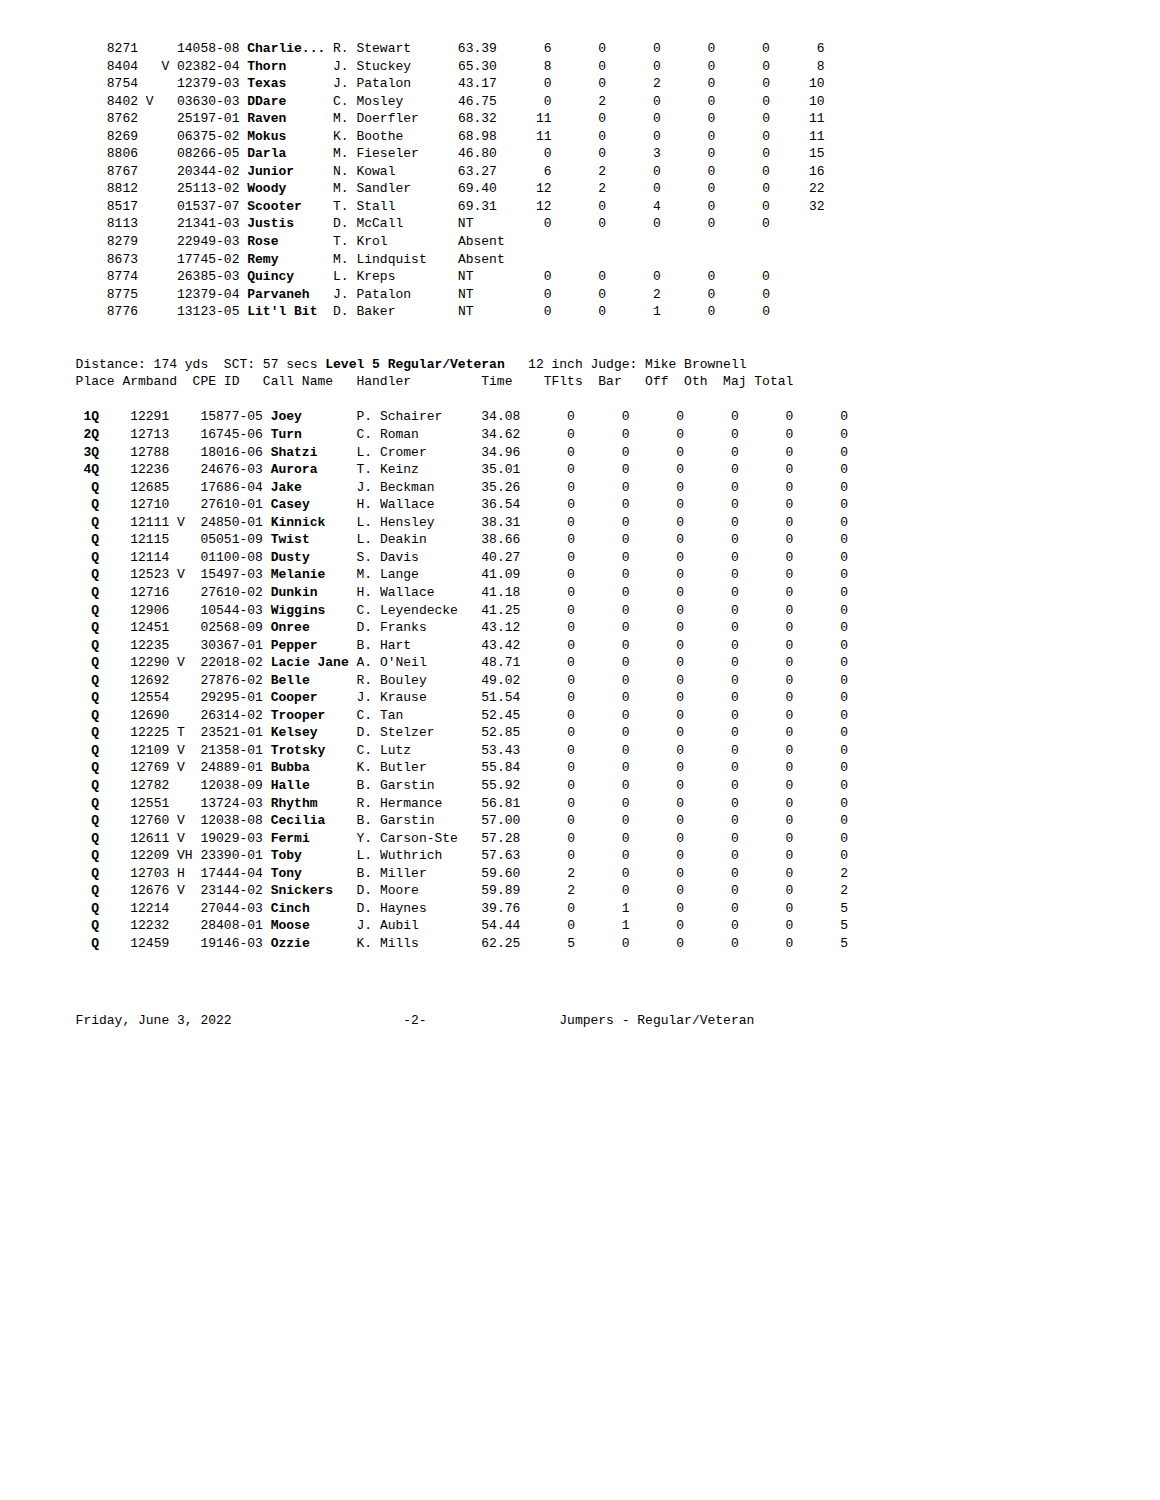8271     14058-08 Charlie... R. Stewart      63.39      6      0      0      0      0      6
      8404   V 02382-04 Thorn      J. Stuckey      65.30      8      0      0      0      0      8
      8754     12379-03 Texas      J. Patalon      43.17      0      0      2      0      0     10
      8402 V   03630-03 DDare      C. Mosley       46.75      0      2      0      0      0     10
      8762     25197-01 Raven      M. Doerfler     68.32     11      0      0      0      0     11
      8269     06375-02 Mokus      K. Boothe       68.98     11      0      0      0      0     11
      8806     08266-05 Darla      M. Fieseler     46.80      0      0      3      0      0     15
      8767     20344-02 Junior     N. Kowal        63.27      6      2      0      0      0     16
      8812     25113-02 Woody      M. Sandler      69.40     12      2      0      0      0     22
      8517     01537-07 Scooter    T. Stall        69.31     12      0      4      0      0     32
      8113     21341-03 Justis     D. McCall       NT         0      0      0      0      0
      8279     22949-03 Rose       T. Krol         Absent
      8673     17745-02 Remy       M. Lindquist    Absent
      8774     26385-03 Quincy     L. Kreps        NT         0      0      0      0      0
      8775     12379-04 Parvaneh   J. Patalon      NT         0      0      2      0      0
      8776     13123-05 Lit'l Bit  D. Baker        NT         0      0      1      0      0


  Distance: 174 yds  SCT: 57 secs Level 5 Regular/Veteran   12 inch Judge: Mike Brownell
  Place Armband  CPE ID   Call Name   Handler         Time    TFlts  Bar   Off  Oth  Maj Total

   1Q    12291    15877-05 Joey       P. Schairer     34.08      0      0      0      0      0      0
   2Q    12713    16745-06 Turn       C. Roman        34.62      0      0      0      0      0      0
   3Q    12788    18016-06 Shatzi     L. Cromer       34.96      0      0      0      0      0      0
   4Q    12236    24676-03 Aurora     T. Keinz        35.01      0      0      0      0      0      0
    Q    12685    17686-04 Jake       J. Beckman      35.26      0      0      0      0      0      0
    Q    12710    27610-01 Casey      H. Wallace      36.54      0      0      0      0      0      0
    Q    12111 V  24850-01 Kinnick    L. Hensley      38.31      0      0      0      0      0      0
    Q    12115    05051-09 Twist      L. Deakin       38.66      0      0      0      0      0      0
    Q    12114    01100-08 Dusty      S. Davis        40.27      0      0      0      0      0      0
    Q    12523 V  15497-03 Melanie    M. Lange        41.09      0      0      0      0      0      0
    Q    12716    27610-02 Dunkin     H. Wallace      41.18      0      0      0      0      0      0
    Q    12906    10544-03 Wiggins    C. Leyendecke   41.25      0      0      0      0      0      0
    Q    12451    02568-09 Onree      D. Franks       43.12      0      0      0      0      0      0
    Q    12235    30367-01 Pepper     B. Hart         43.42      0      0      0      0      0      0
    Q    12290 V  22018-02 Lacie Jane A. O'Neil       48.71      0      0      0      0      0      0
    Q    12692    27876-02 Belle      R. Bouley       49.02      0      0      0      0      0      0
    Q    12554    29295-01 Cooper     J. Krause       51.54      0      0      0      0      0      0
    Q    12690    26314-02 Trooper    C. Tan          52.45      0      0      0      0      0      0
    Q    12225 T  23521-01 Kelsey     D. Stelzer      52.85      0      0      0      0      0      0
    Q    12109 V  21358-01 Trotsky    C. Lutz         53.43      0      0      0      0      0      0
    Q    12769 V  24889-01 Bubba      K. Butler       55.84      0      0      0      0      0      0
    Q    12782    12038-09 Halle      B. Garstin      55.92      0      0      0      0      0      0
    Q    12551    13724-03 Rhythm     R. Hermance     56.81      0      0      0      0      0      0
    Q    12760 V  12038-08 Cecilia    B. Garstin      57.00      0      0      0      0      0      0
    Q    12611 V  19029-03 Fermi      Y. Carson-Ste   57.28      0      0      0      0      0      0
    Q    12209 VH 23390-01 Toby       L. Wuthrich     57.63      0      0      0      0      0      0
    Q    12703 H  17444-04 Tony       B. Miller       59.60      2      0      0      0      0      2
    Q    12676 V  23144-02 Snickers   D. Moore        59.89      2      0      0      0      0      2
    Q    12214    27044-03 Cinch      D. Haynes       39.76      0      1      0      0      0      5
    Q    12232    28408-01 Moose      J. Aubil        54.44      0      1      0      0      0      5
    Q    12459    19146-03 Ozzie      K. Mills        62.25      5      0      0      0      0      5
  Friday, June 3, 2022                      -2-                 Jumpers - Regular/Veteran